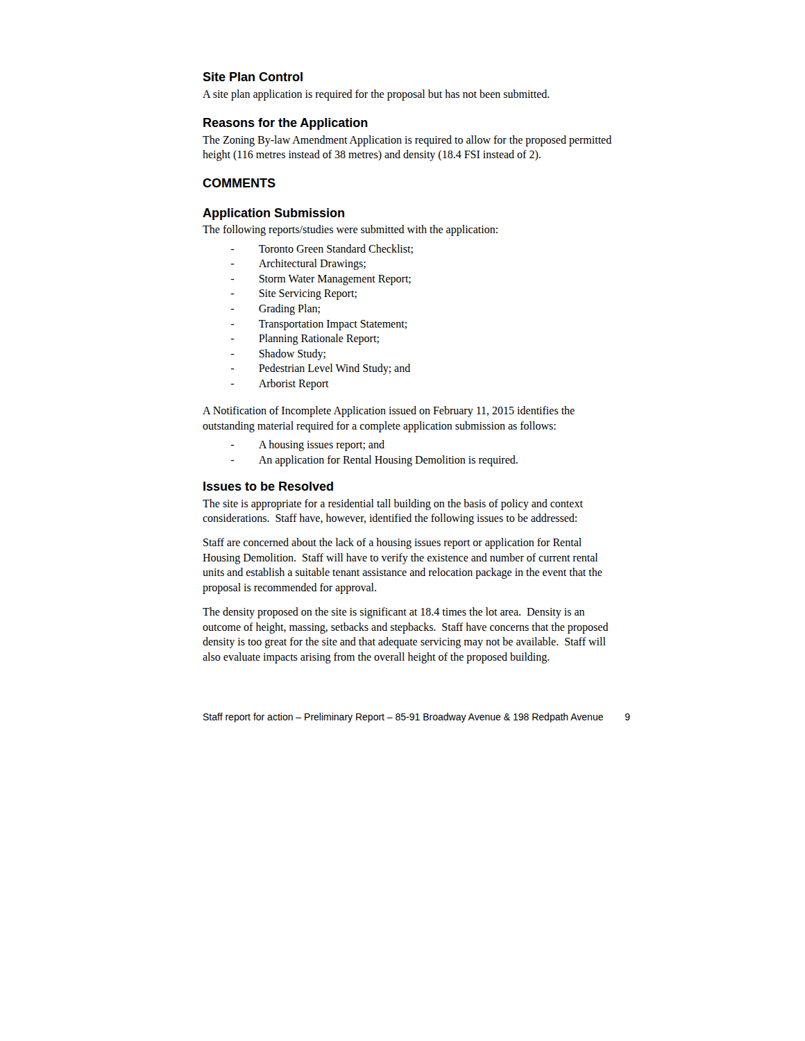Site Plan Control
A site plan application is required for the proposal but has not been submitted.
Reasons for the Application
The Zoning By-law Amendment Application is required to allow for the proposed permitted height (116 metres instead of 38 metres) and density (18.4 FSI instead of 2).
COMMENTS
Application Submission
The following reports/studies were submitted with the application:
Toronto Green Standard Checklist;
Architectural Drawings;
Storm Water Management Report;
Site Servicing Report;
Grading Plan;
Transportation Impact Statement;
Planning Rationale Report;
Shadow Study;
Pedestrian Level Wind Study; and
Arborist Report
A Notification of Incomplete Application issued on February 11, 2015 identifies the outstanding material required for a complete application submission as follows:
A housing issues report; and
An application for Rental Housing Demolition is required.
Issues to be Resolved
The site is appropriate for a residential tall building on the basis of policy and context considerations. Staff have, however, identified the following issues to be addressed:
Staff are concerned about the lack of a housing issues report or application for Rental Housing Demolition. Staff will have to verify the existence and number of current rental units and establish a suitable tenant assistance and relocation package in the event that the proposal is recommended for approval.
The density proposed on the site is significant at 18.4 times the lot area. Density is an outcome of height, massing, setbacks and stepbacks. Staff have concerns that the proposed density is too great for the site and that adequate servicing may not be available. Staff will also evaluate impacts arising from the overall height of the proposed building.
Staff report for action – Preliminary Report – 85-91 Broadway Avenue & 198 Redpath Avenue9